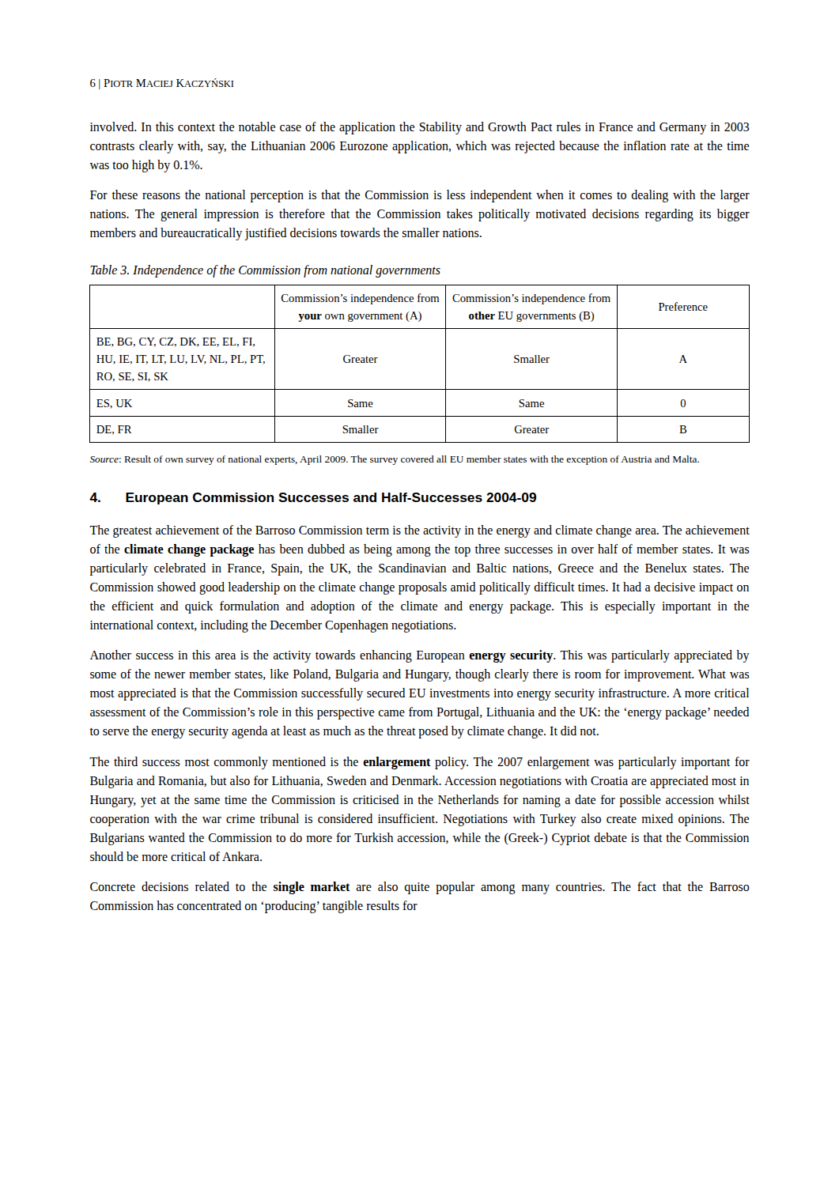6 | PIOTR MACIEJ KACZYŃSKI
involved. In this context the notable case of the application the Stability and Growth Pact rules in France and Germany in 2003 contrasts clearly with, say, the Lithuanian 2006 Eurozone application, which was rejected because the inflation rate at the time was too high by 0.1%.
For these reasons the national perception is that the Commission is less independent when it comes to dealing with the larger nations. The general impression is therefore that the Commission takes politically motivated decisions regarding its bigger members and bureaucratically justified decisions towards the smaller nations.
Table 3. Independence of the Commission from national governments
| | Commission’s independence from your own government (A) | Commission’s independence from other EU governments (B) | Preference |
| --- | --- | --- | --- |
| BE, BG, CY, CZ, DK, EE, EL, FI, HU, IE, IT, LT, LU, LV, NL, PL, PT, RO, SE, SI, SK | Greater | Smaller | A |
| ES, UK | Same | Same | 0 |
| DE, FR | Smaller | Greater | B |
Source: Result of own survey of national experts, April 2009. The survey covered all EU member states with the exception of Austria and Malta.
4. European Commission Successes and Half-Successes 2004-09
The greatest achievement of the Barroso Commission term is the activity in the energy and climate change area. The achievement of the climate change package has been dubbed as being among the top three successes in over half of member states. It was particularly celebrated in France, Spain, the UK, the Scandinavian and Baltic nations, Greece and the Benelux states. The Commission showed good leadership on the climate change proposals amid politically difficult times. It had a decisive impact on the efficient and quick formulation and adoption of the climate and energy package. This is especially important in the international context, including the December Copenhagen negotiations.
Another success in this area is the activity towards enhancing European energy security. This was particularly appreciated by some of the newer member states, like Poland, Bulgaria and Hungary, though clearly there is room for improvement. What was most appreciated is that the Commission successfully secured EU investments into energy security infrastructure. A more critical assessment of the Commission’s role in this perspective came from Portugal, Lithuania and the UK: the ‘energy package’ needed to serve the energy security agenda at least as much as the threat posed by climate change. It did not.
The third success most commonly mentioned is the enlargement policy. The 2007 enlargement was particularly important for Bulgaria and Romania, but also for Lithuania, Sweden and Denmark. Accession negotiations with Croatia are appreciated most in Hungary, yet at the same time the Commission is criticised in the Netherlands for naming a date for possible accession whilst cooperation with the war crime tribunal is considered insufficient. Negotiations with Turkey also create mixed opinions. The Bulgarians wanted the Commission to do more for Turkish accession, while the (Greek-) Cypriot debate is that the Commission should be more critical of Ankara.
Concrete decisions related to the single market are also quite popular among many countries. The fact that the Barroso Commission has concentrated on ‘producing’ tangible results for